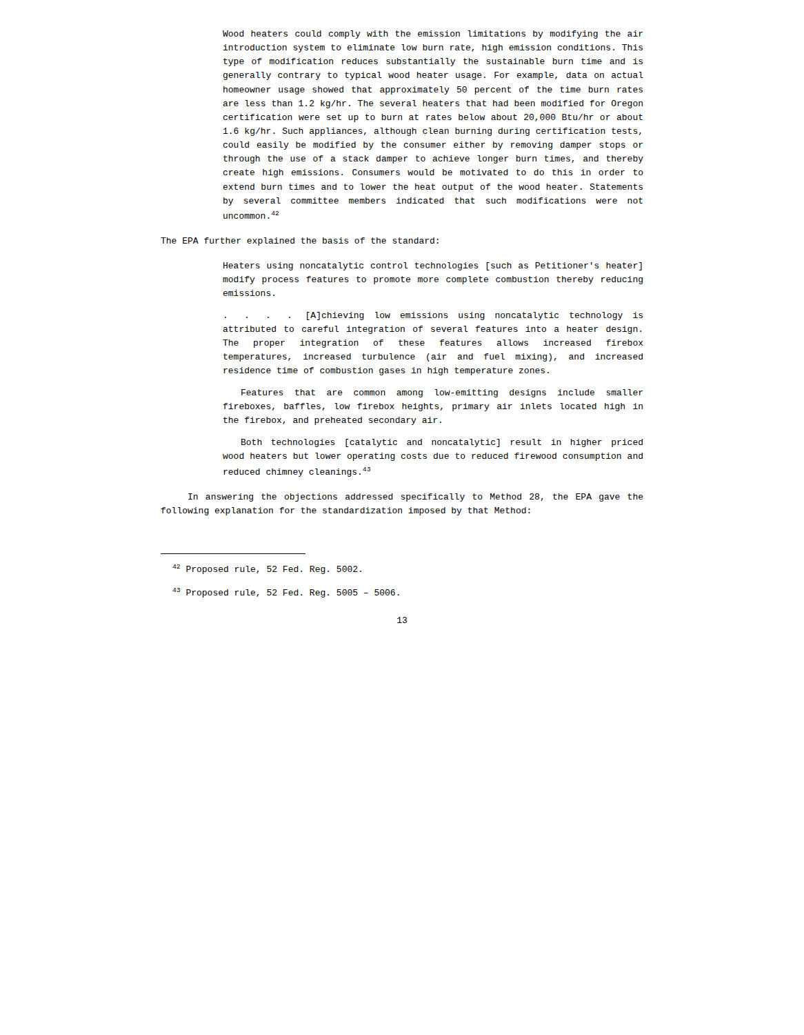Wood heaters could comply with the emission limitations by modifying the air introduction system to eliminate low burn rate, high emission conditions. This type of modification reduces substantially the sustainable burn time and is generally contrary to typical wood heater usage. For example, data on actual homeowner usage showed that approximately 50 percent of the time burn rates are less than 1.2 kg/hr. The several heaters that had been modified for Oregon certification were set up to burn at rates below about 20,000 Btu/hr or about 1.6 kg/hr. Such appliances, although clean burning during certification tests, could easily be modified by the consumer either by removing damper stops or through the use of a stack damper to achieve longer burn times, and thereby create high emissions. Consumers would be motivated to do this in order to extend burn times and to lower the heat output of the wood heater. Statements by several committee members indicated that such modifications were not uncommon.42
The EPA further explained the basis of the standard:
Heaters using noncatalytic control technologies [such as Petitioner's heater] modify process features to promote more complete combustion thereby reducing emissions.
. . . . [A]chieving low emissions using noncatalytic technology is attributed to careful integration of several features into a heater design. The proper integration of these features allows increased firebox temperatures, increased turbulence (air and fuel mixing), and increased residence time of combustion gases in high temperature zones.
Features that are common among low-emitting designs include smaller fireboxes, baffles, low firebox heights, primary air inlets located high in the firebox, and preheated secondary air.
Both technologies [catalytic and noncatalytic] result in higher priced wood heaters but lower operating costs due to reduced firewood consumption and reduced chimney cleanings.43
In answering the objections addressed specifically to Method 28, the EPA gave the following explanation for the standardization imposed by that Method:
42 Proposed rule, 52 Fed. Reg. 5002.
43 Proposed rule, 52 Fed. Reg. 5005 – 5006.
13